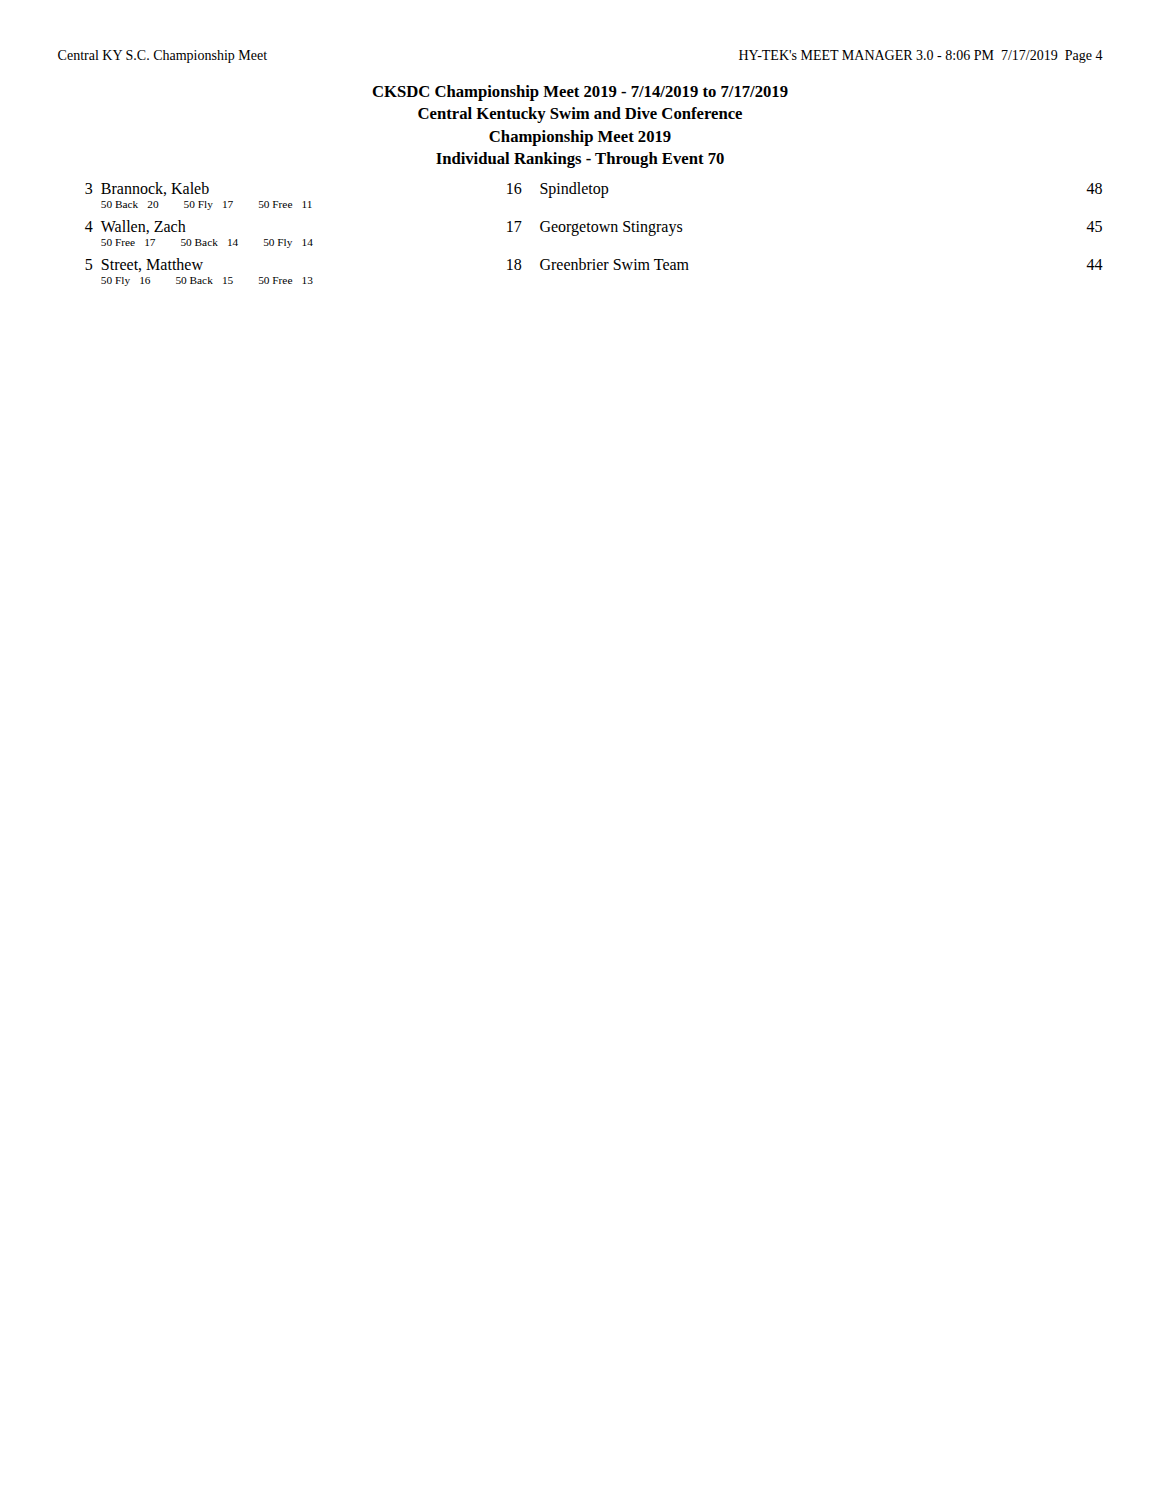Central KY S.C. Championship Meet
HY-TEK's MEET MANAGER 3.0 - 8:06 PM 7/17/2019 Page 4
CKSDC Championship Meet 2019 - 7/14/2019 to 7/17/2019
Central Kentucky Swim and Dive Conference
Championship Meet 2019
Individual Rankings - Through Event 70
| 3 | Brannock, Kaleb | 16 | Spindletop | 48 |
| | / 50 Back / 20 / 50 Fly / 17 / 50 Free / 11 / |
| 4 | Wallen, Zach | 17 | Georgetown Stingrays | 45 |
| | / 50 Free / 17 / 50 Back / 14 / 50 Fly / 14 / |
| 5 | Street, Matthew | 18 | Greenbrier Swim Team | 44 |
| | / 50 Fly / 16 / 50 Back / 15 / 50 Free / 13 / |